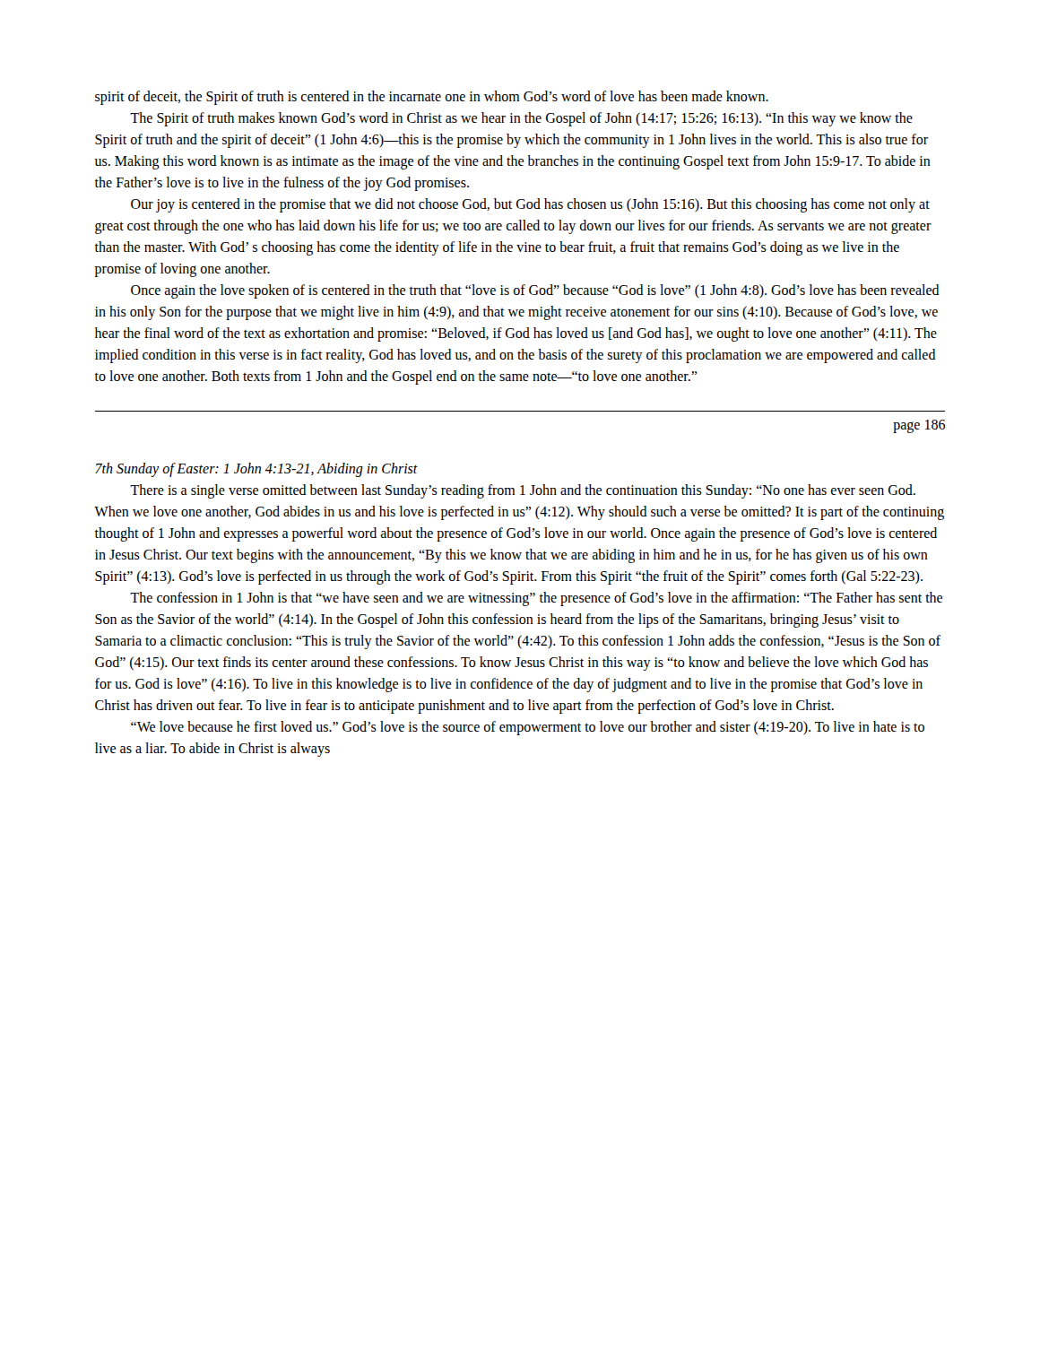spirit of deceit, the Spirit of truth is centered in the incarnate one in whom God’s word of love has been made known.
The Spirit of truth makes known God’s word in Christ as we hear in the Gospel of John (14:17; 15:26; 16:13). “In this way we know the Spirit of truth and the spirit of deceit” (1 John 4:6)—this is the promise by which the community in 1 John lives in the world. This is also true for us. Making this word known is as intimate as the image of the vine and the branches in the continuing Gospel text from John 15:9-17. To abide in the Father’s love is to live in the fulness of the joy God promises.
Our joy is centered in the promise that we did not choose God, but God has chosen us (John 15:16). But this choosing has come not only at great cost through the one who has laid down his life for us; we too are called to lay down our lives for our friends. As servants we are not greater than the master. With God’ s choosing has come the identity of life in the vine to bear fruit, a fruit that remains God’s doing as we live in the promise of loving one another.
Once again the love spoken of is centered in the truth that “love is of God” because “God is love” (1 John 4:8). God’s love has been revealed in his only Son for the purpose that we might live in him (4:9), and that we might receive atonement for our sins (4:10). Because of God’s love, we hear the final word of the text as exhortation and promise: “Beloved, if God has loved us [and God has], we ought to love one another” (4:11). The implied condition in this verse is in fact reality, God has loved us, and on the basis of the surety of this proclamation we are empowered and called to love one another. Both texts from 1 John and the Gospel end on the same note—“to love one another.”
page 186
7th Sunday of Easter: 1 John 4:13-21, Abiding in Christ
There is a single verse omitted between last Sunday’s reading from 1 John and the continuation this Sunday: “No one has ever seen God. When we love one another, God abides in us and his love is perfected in us” (4:12). Why should such a verse be omitted? It is part of the continuing thought of 1 John and expresses a powerful word about the presence of God’s love in our world. Once again the presence of God’s love is centered in Jesus Christ. Our text begins with the announcement, “By this we know that we are abiding in him and he in us, for he has given us of his own Spirit” (4:13). God’s love is perfected in us through the work of God’s Spirit. From this Spirit “the fruit of the Spirit” comes forth (Gal 5:22-23).
The confession in 1 John is that “we have seen and we are witnessing” the presence of God’s love in the affirmation: “The Father has sent the Son as the Savior of the world” (4:14). In the Gospel of John this confession is heard from the lips of the Samaritans, bringing Jesus’ visit to Samaria to a climactic conclusion: “This is truly the Savior of the world” (4:42). To this confession 1 John adds the confession, “Jesus is the Son of God” (4:15). Our text finds its center around these confessions. To know Jesus Christ in this way is “to know and believe the love which God has for us. God is love” (4:16). To live in this knowledge is to live in confidence of the day of judgment and to live in the promise that God’s love in Christ has driven out fear. To live in fear is to anticipate punishment and to live apart from the perfection of God’s love in Christ.
“We love because he first loved us.” God’s love is the source of empowerment to love our brother and sister (4:19-20). To live in hate is to live as a liar. To abide in Christ is always